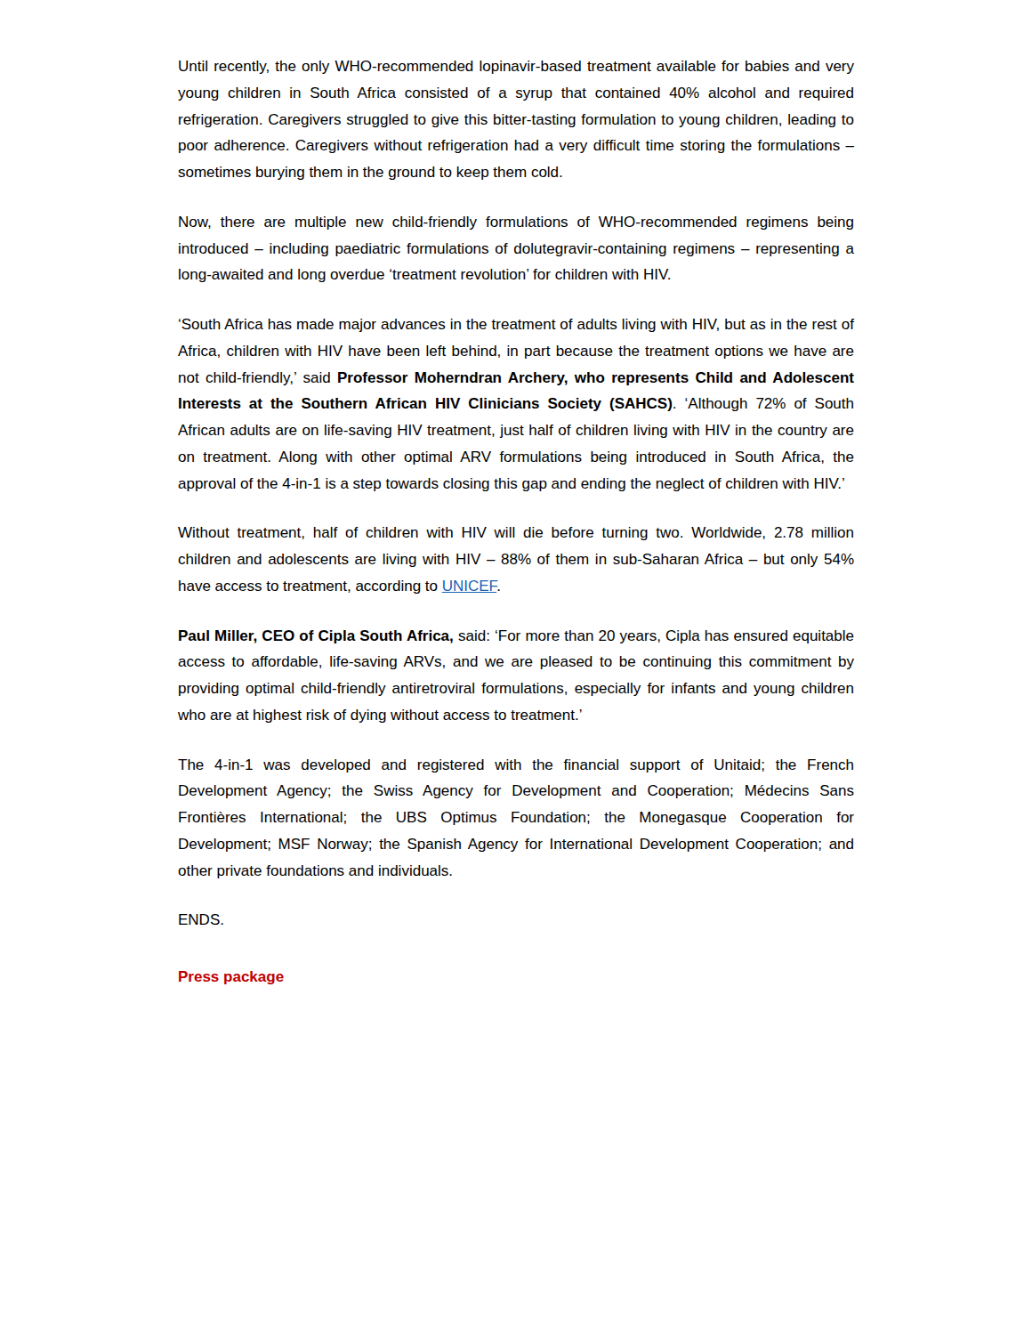Until recently, the only WHO-recommended lopinavir-based treatment available for babies and very young children in South Africa consisted of a syrup that contained 40% alcohol and required refrigeration. Caregivers struggled to give this bitter-tasting formulation to young children, leading to poor adherence. Caregivers without refrigeration had a very difficult time storing the formulations – sometimes burying them in the ground to keep them cold.
Now, there are multiple new child-friendly formulations of WHO-recommended regimens being introduced – including paediatric formulations of dolutegravir-containing regimens – representing a long-awaited and long overdue ‘treatment revolution’ for children with HIV.
‘South Africa has made major advances in the treatment of adults living with HIV, but as in the rest of Africa, children with HIV have been left behind, in part because the treatment options we have are not child-friendly,’ said Professor Moherndran Archery, who represents Child and Adolescent Interests at the Southern African HIV Clinicians Society (SAHCS). ‘Although 72% of South African adults are on life-saving HIV treatment, just half of children living with HIV in the country are on treatment. Along with other optimal ARV formulations being introduced in South Africa, the approval of the 4-in-1 is a step towards closing this gap and ending the neglect of children with HIV.’
Without treatment, half of children with HIV will die before turning two. Worldwide, 2.78 million children and adolescents are living with HIV – 88% of them in sub-Saharan Africa – but only 54% have access to treatment, according to UNICEF.
Paul Miller, CEO of Cipla South Africa, said: ‘For more than 20 years, Cipla has ensured equitable access to affordable, life-saving ARVs, and we are pleased to be continuing this commitment by providing optimal child-friendly antiretroviral formulations, especially for infants and young children who are at highest risk of dying without access to treatment.’
The 4-in-1 was developed and registered with the financial support of Unitaid; the French Development Agency; the Swiss Agency for Development and Cooperation; Médecins Sans Frontières International; the UBS Optimus Foundation; the Monegasque Cooperation for Development; MSF Norway; the Spanish Agency for International Development Cooperation; and other private foundations and individuals.
ENDS.
Press package